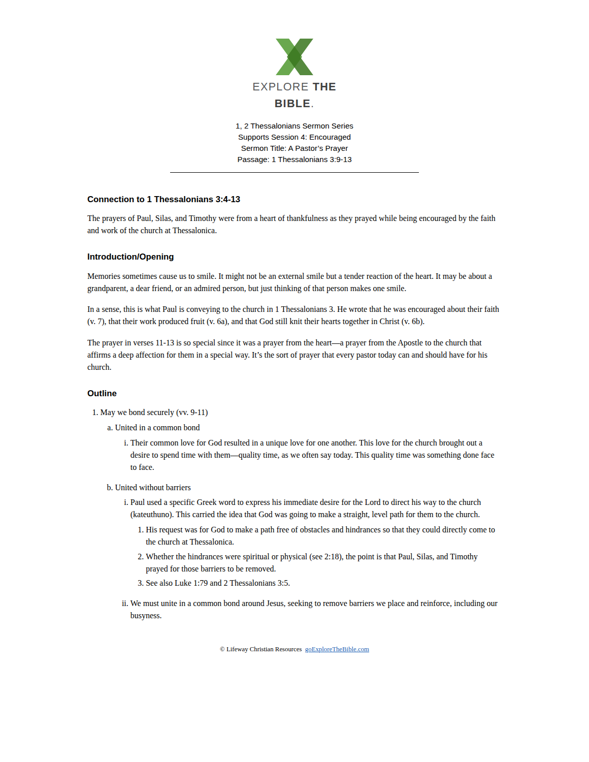EXPLORE THE BIBLE.
1, 2 Thessalonians Sermon Series
Supports Session 4: Encouraged
Sermon Title: A Pastor’s Prayer
Passage: 1 Thessalonians 3:9-13
Connection to 1 Thessalonians 3:4-13
The prayers of Paul, Silas, and Timothy were from a heart of thankfulness as they prayed while being encouraged by the faith and work of the church at Thessalonica.
Introduction/Opening
Memories sometimes cause us to smile. It might not be an external smile but a tender reaction of the heart. It may be about a grandparent, a dear friend, or an admired person, but just thinking of that person makes one smile.
In a sense, this is what Paul is conveying to the church in 1 Thessalonians 3. He wrote that he was encouraged about their faith (v. 7), that their work produced fruit (v. 6a), and that God still knit their hearts together in Christ (v. 6b).
The prayer in verses 11-13 is so special since it was a prayer from the heart—a prayer from the Apostle to the church that affirms a deep affection for them in a special way. It’s the sort of prayer that every pastor today can and should have for his church.
Outline
May we bond securely (vv. 9-11)
United in a common bond
Their common love for God resulted in a unique love for one another. This love for the church brought out a desire to spend time with them—quality time, as we often say today. This quality time was something done face to face.
United without barriers
Paul used a specific Greek word to express his immediate desire for the Lord to direct his way to the church (kateuthuno). This carried the idea that God was going to make a straight, level path for them to the church.
His request was for God to make a path free of obstacles and hindrances so that they could directly come to the church at Thessalonica.
Whether the hindrances were spiritual or physical (see 2:18), the point is that Paul, Silas, and Timothy prayed for those barriers to be removed.
See also Luke 1:79 and 2 Thessalonians 3:5.
We must unite in a common bond around Jesus, seeking to remove barriers we place and reinforce, including our busyness.
© Lifeway Christian Resources goExploreTheBible.com